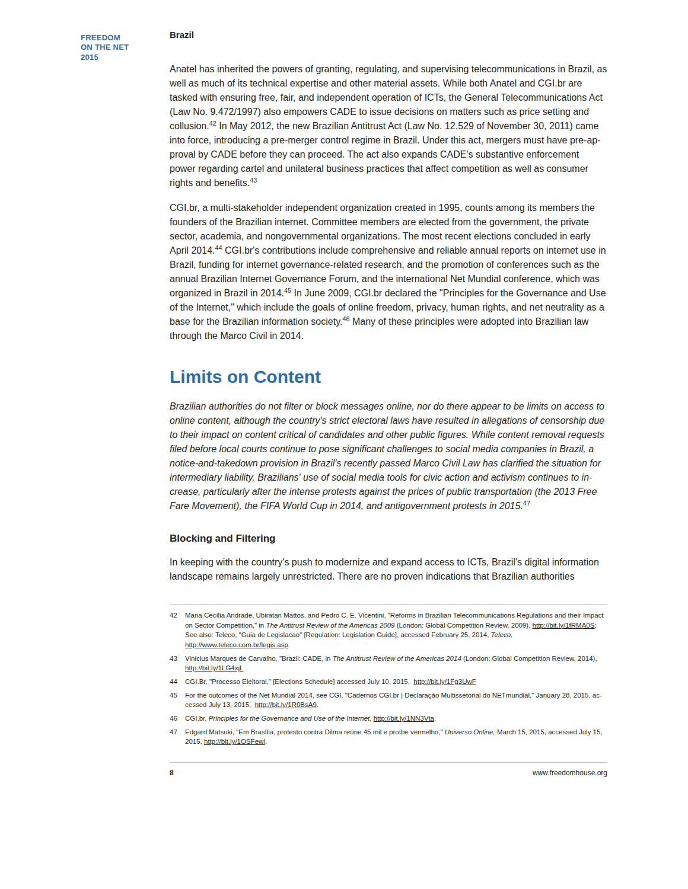FREEDOM
ON THE NET
2015
Brazil
Anatel has inherited the powers of granting, regulating, and supervising telecommunications in Brazil, as well as much of its technical expertise and other material assets. While both Anatel and CGI.br are tasked with ensuring free, fair, and independent operation of ICTs, the General Telecommunications Act (Law No. 9.472/1997) also empowers CADE to issue decisions on matters such as price setting and collusion.42 In May 2012, the new Brazilian Antitrust Act (Law No. 12.529 of November 30, 2011) came into force, introducing a pre-merger control regime in Brazil. Under this act, mergers must have pre-approval by CADE before they can proceed. The act also expands CADE's substantive enforcement power regarding cartel and unilateral business practices that affect competition as well as consumer rights and benefits.43
CGI.br, a multi-stakeholder independent organization created in 1995, counts among its members the founders of the Brazilian internet. Committee members are elected from the government, the private sector, academia, and nongovernmental organizations. The most recent elections concluded in early April 2014.44 CGI.br's contributions include comprehensive and reliable annual reports on internet use in Brazil, funding for internet governance-related research, and the promotion of conferences such as the annual Brazilian Internet Governance Forum, and the international Net Mundial conference, which was organized in Brazil in 2014.45 In June 2009, CGI.br declared the "Principles for the Governance and Use of the Internet," which include the goals of online freedom, privacy, human rights, and net neutrality as a base for the Brazilian information society.46 Many of these principles were adopted into Brazilian law through the Marco Civil in 2014.
Limits on Content
Brazilian authorities do not filter or block messages online, nor do there appear to be limits on access to online content, although the country's strict electoral laws have resulted in allegations of censorship due to their impact on content critical of candidates and other public figures. While content removal requests filed before local courts continue to pose significant challenges to social media companies in Brazil, a notice-and-takedown provision in Brazil's recently passed Marco Civil Law has clarified the situation for intermediary liability. Brazilians' use of social media tools for civic action and activism continues to increase, particularly after the intense protests against the prices of public transportation (the 2013 Free Fare Movement), the FIFA World Cup in 2014, and antigovernment protests in 2015.47
Blocking and Filtering
In keeping with the country's push to modernize and expand access to ICTs, Brazil's digital information landscape remains largely unrestricted. There are no proven indications that Brazilian authorities
42 Maria Cecília Andrade, Ubiratan Mattos, and Pedro C. E. Vicentini, "Reforms in Brazilian Telecommunications Regulations and their Impact on Sector Competition," in The Antitrust Review of the Americas 2009 (London: Global Competition Review, 2009), http://bit.ly/1fRMA0S; See also: Teleco, "Guia de Legislacao" [Regulation: Legislation Guide], accessed February 25, 2014, Teleco, http://www.teleco.com.br/legis.asp.
43 Vinicius Marques de Carvalho, "Brazil: CADE, in The Antitrust Review of the Americas 2014 (London: Global Competition Review, 2014), http://bit.ly/1LG4xjL
44 CGI.Br, "Processo Eleitoral," [Elections Schedule] accessed July 10, 2015, http://bit.ly/1Fg3UwF
45 For the outcomes of the Net Mundial 2014, see CGI, "Cadernos CGI.br | Declaração Multissetorial do NETmundial," January 28, 2015, accessed July 13, 2015, http://bit.ly/1R0BsA9.
46 CGI.br, Principles for the Governance and Use of the Internet, http://bit.ly/1NN3Vta.
47 Edgard Matsuki, "Em Brasília, protesto contra Dilma reúne 45 mil e proíbe vermelho," Universo Online, March 15, 2015, accessed July 15, 2015, http://bit.ly/1OSFewl.
8 www.freedomhouse.org